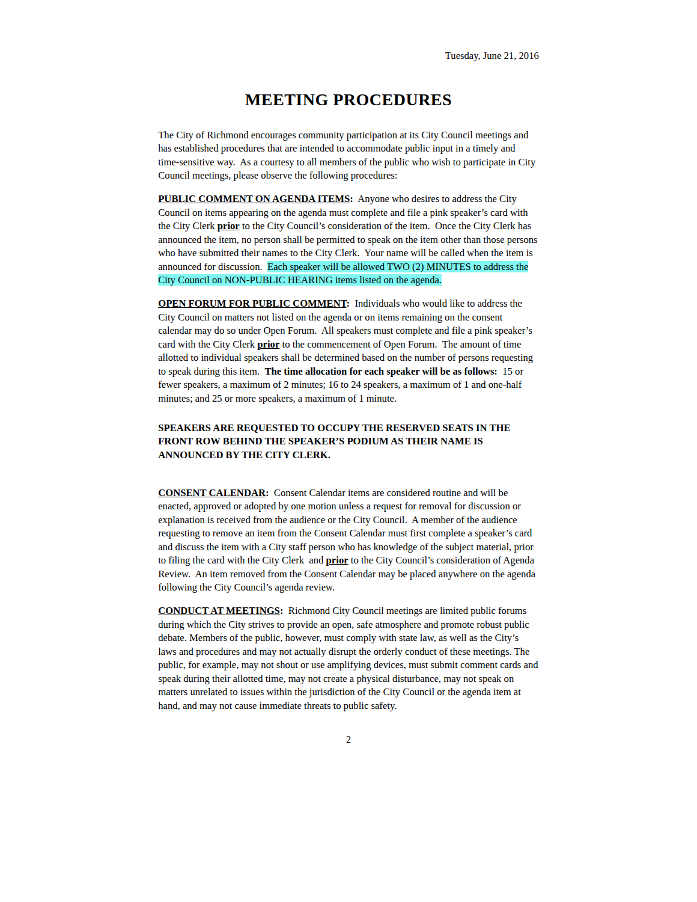Tuesday, June 21, 2016
MEETING PROCEDURES
The City of Richmond encourages community participation at its City Council meetings and has established procedures that are intended to accommodate public input in a timely and time-sensitive way. As a courtesy to all members of the public who wish to participate in City Council meetings, please observe the following procedures:
PUBLIC COMMENT ON AGENDA ITEMS: Anyone who desires to address the City Council on items appearing on the agenda must complete and file a pink speaker’s card with the City Clerk prior to the City Council’s consideration of the item. Once the City Clerk has announced the item, no person shall be permitted to speak on the item other than those persons who have submitted their names to the City Clerk. Your name will be called when the item is announced for discussion. Each speaker will be allowed TWO (2) MINUTES to address the City Council on NON-PUBLIC HEARING items listed on the agenda.
OPEN FORUM FOR PUBLIC COMMENT: Individuals who would like to address the City Council on matters not listed on the agenda or on items remaining on the consent calendar may do so under Open Forum. All speakers must complete and file a pink speaker’s card with the City Clerk prior to the commencement of Open Forum. The amount of time allotted to individual speakers shall be determined based on the number of persons requesting to speak during this item. The time allocation for each speaker will be as follows: 15 or fewer speakers, a maximum of 2 minutes; 16 to 24 speakers, a maximum of 1 and one-half minutes; and 25 or more speakers, a maximum of 1 minute.
SPEAKERS ARE REQUESTED TO OCCUPY THE RESERVED SEATS IN THE FRONT ROW BEHIND THE SPEAKER’S PODIUM AS THEIR NAME IS ANNOUNCED BY THE CITY CLERK.
CONSENT CALENDAR: Consent Calendar items are considered routine and will be enacted, approved or adopted by one motion unless a request for removal for discussion or explanation is received from the audience or the City Council. A member of the audience requesting to remove an item from the Consent Calendar must first complete a speaker’s card and discuss the item with a City staff person who has knowledge of the subject material, prior to filing the card with the City Clerk and prior to the City Council’s consideration of Agenda Review. An item removed from the Consent Calendar may be placed anywhere on the agenda following the City Council’s agenda review.
CONDUCT AT MEETINGS: Richmond City Council meetings are limited public forums during which the City strives to provide an open, safe atmosphere and promote robust public debate. Members of the public, however, must comply with state law, as well as the City’s laws and procedures and may not actually disrupt the orderly conduct of these meetings. The public, for example, may not shout or use amplifying devices, must submit comment cards and speak during their allotted time, may not create a physical disturbance, may not speak on matters unrelated to issues within the jurisdiction of the City Council or the agenda item at hand, and may not cause immediate threats to public safety.
2